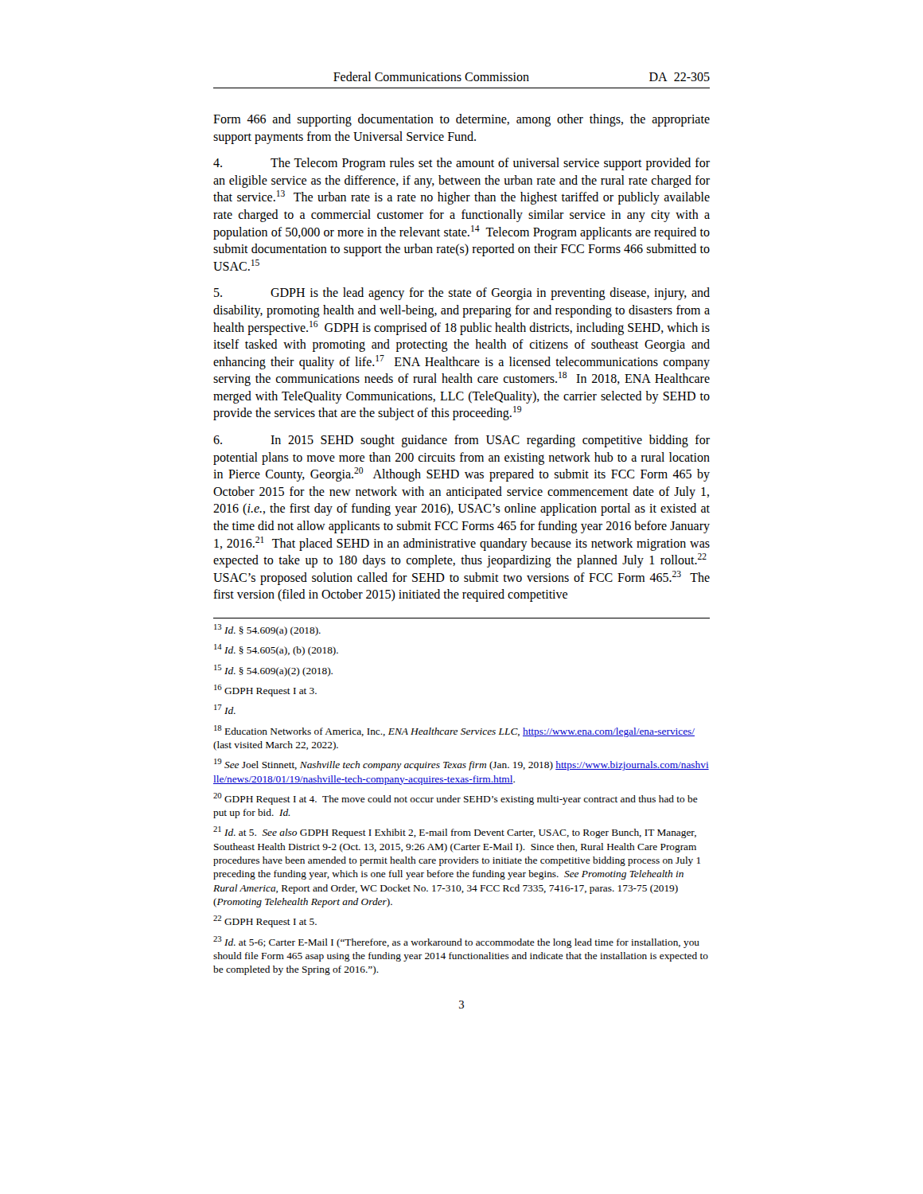Federal Communications Commission
DA 22-305
Form 466 and supporting documentation to determine, among other things, the appropriate support payments from the Universal Service Fund.
4. The Telecom Program rules set the amount of universal service support provided for an eligible service as the difference, if any, between the urban rate and the rural rate charged for that service.13 The urban rate is a rate no higher than the highest tariffed or publicly available rate charged to a commercial customer for a functionally similar service in any city with a population of 50,000 or more in the relevant state.14 Telecom Program applicants are required to submit documentation to support the urban rate(s) reported on their FCC Forms 466 submitted to USAC.15
5. GDPH is the lead agency for the state of Georgia in preventing disease, injury, and disability, promoting health and well-being, and preparing for and responding to disasters from a health perspective.16 GDPH is comprised of 18 public health districts, including SEHD, which is itself tasked with promoting and protecting the health of citizens of southeast Georgia and enhancing their quality of life.17 ENA Healthcare is a licensed telecommunications company serving the communications needs of rural health care customers.18 In 2018, ENA Healthcare merged with TeleQuality Communications, LLC (TeleQuality), the carrier selected by SEHD to provide the services that are the subject of this proceeding.19
6. In 2015 SEHD sought guidance from USAC regarding competitive bidding for potential plans to move more than 200 circuits from an existing network hub to a rural location in Pierce County, Georgia.20 Although SEHD was prepared to submit its FCC Form 465 by October 2015 for the new network with an anticipated service commencement date of July 1, 2016 (i.e., the first day of funding year 2016), USAC’s online application portal as it existed at the time did not allow applicants to submit FCC Forms 465 for funding year 2016 before January 1, 2016.21 That placed SEHD in an administrative quandary because its network migration was expected to take up to 180 days to complete, thus jeopardizing the planned July 1 rollout.22 USAC’s proposed solution called for SEHD to submit two versions of FCC Form 465.23 The first version (filed in October 2015) initiated the required competitive
13 Id. § 54.609(a) (2018).
14 Id. § 54.605(a), (b) (2018).
15 Id. § 54.609(a)(2) (2018).
16 GDPH Request I at 3.
17 Id.
18 Education Networks of America, Inc., ENA Healthcare Services LLC, https://www.ena.com/legal/ena-services/ (last visited March 22, 2022).
19 See Joel Stinnett, Nashville tech company acquires Texas firm (Jan. 19, 2018) https://www.bizjournals.com/nashville/news/2018/01/19/nashville-tech-company-acquires-texas-firm.html.
20 GDPH Request I at 4. The move could not occur under SEHD’s existing multi-year contract and thus had to be put up for bid. Id.
21 Id. at 5. See also GDPH Request I Exhibit 2, E-mail from Devent Carter, USAC, to Roger Bunch, IT Manager, Southeast Health District 9-2 (Oct. 13, 2015, 9:26 AM) (Carter E-Mail I). Since then, Rural Health Care Program procedures have been amended to permit health care providers to initiate the competitive bidding process on July 1 preceding the funding year, which is one full year before the funding year begins. See Promoting Telehealth in Rural America, Report and Order, WC Docket No. 17-310, 34 FCC Rcd 7335, 7416-17, paras. 173-75 (2019) (Promoting Telehealth Report and Order).
22 GDPH Request I at 5.
23 Id. at 5-6; Carter E-Mail I (“Therefore, as a workaround to accommodate the long lead time for installation, you should file Form 465 asap using the funding year 2014 functionalities and indicate that the installation is expected to be completed by the Spring of 2016.”).
3